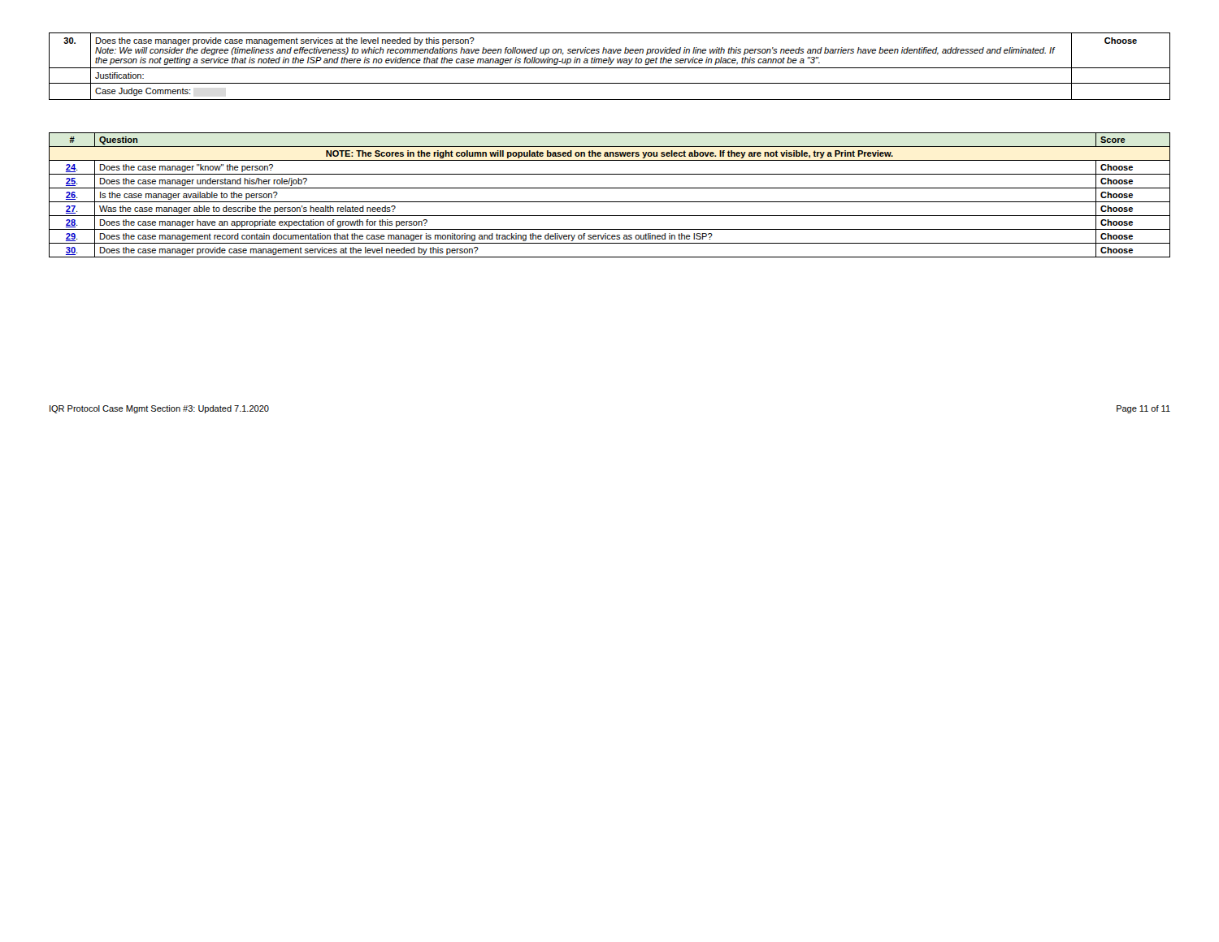| 30. | Does the case manager provide case management services at the level needed by this person? Note: We will consider the degree (timeliness and effectiveness) to which recommendations have been followed up on, services have been provided in line with this person's needs and barriers have been identified, addressed and eliminated. If the person is not getting a service that is noted in the ISP and there is no evidence that the case manager is following-up in a timely way to get the service in place, this cannot be a "3". | Choose |
| | Justification: | |
| | Case Judge Comments: | |
| # | Question | Score |
| --- | --- | --- |
| NOTE: The Scores in the right column will populate based on the answers you select above. If they are not visible, try a Print Preview. |
| 24 . | Does the case manager "know" the person? | Choose |
| 25 . | Does the case manager understand his/her role/job? | Choose |
| 26 . | Is the case manager available to the person? | Choose |
| 27 . | Was the case manager able to describe the person's health related needs? | Choose |
| 28 . | Does the case manager have an appropriate expectation of growth for this person? | Choose |
| 29 . | Does the case management record contain documentation that the case manager is monitoring and tracking the delivery of services as outlined in the ISP? | Choose |
| 30 . | Does the case manager provide case management services at the level needed by this person? | Choose |
IQR Protocol Case Mgmt Section #3: Updated 7.1.2020
Page 11 of 11